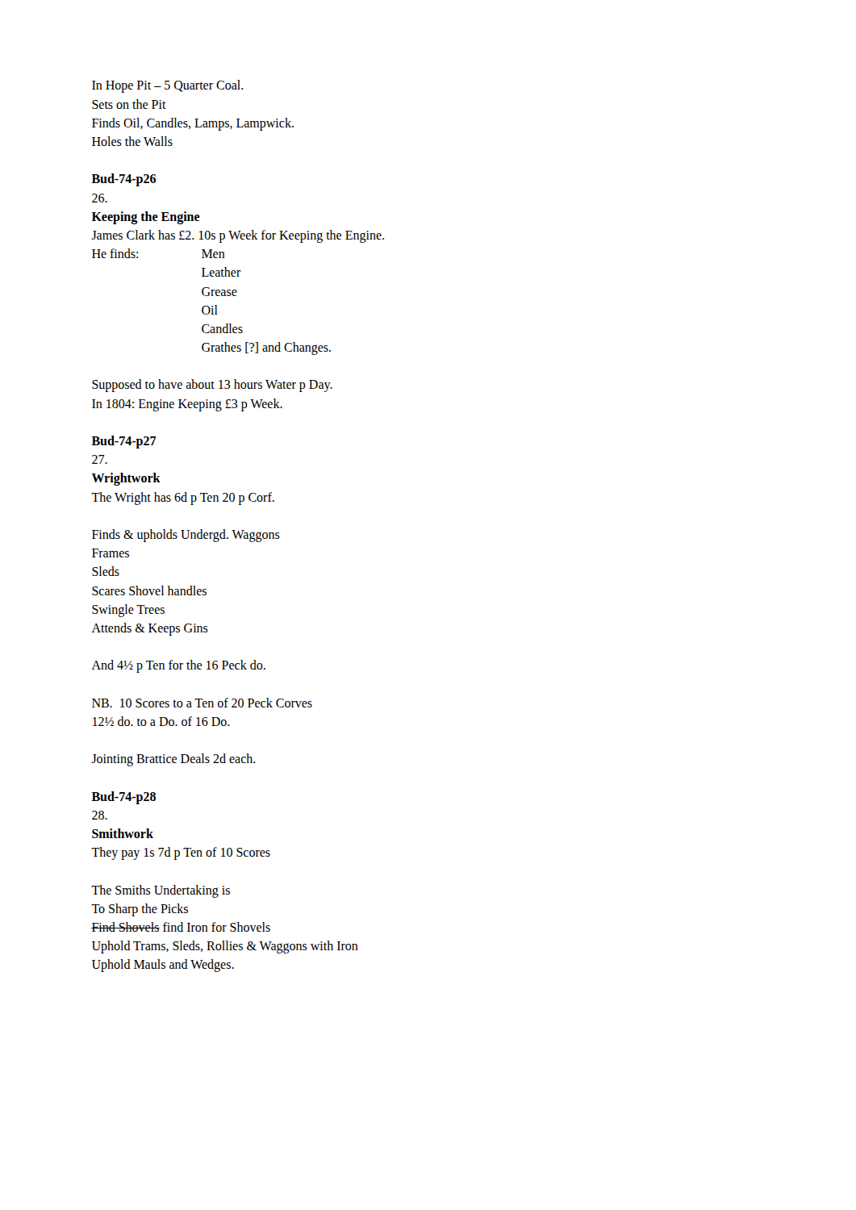In Hope Pit – 5 Quarter Coal.
Sets on the Pit
Finds Oil, Candles, Lamps, Lampwick.
Holes the Walls
Bud-74-p26
26.
Keeping the Engine
James Clark has £2. 10s p Week for Keeping the Engine.
He finds: Men
Leather
Grease
Oil
Candles
Grathes [?] and Changes.
Supposed to have about 13 hours Water p Day.
In 1804: Engine Keeping £3 p Week.
Bud-74-p27
27.
Wrightwork
The Wright has 6d p Ten 20 p Corf.
Finds & upholds Undergd. Waggons
Frames
Sleds
Scares Shovel handles
Swingle Trees
Attends & Keeps Gins
And 4½ p Ten for the 16 Peck do.
NB. 10 Scores to a Ten of 20 Peck Corves
12½ do. to a Do. of 16 Do.
Jointing Brattice Deals 2d each.
Bud-74-p28
28.
Smithwork
They pay 1s 7d p Ten of 10 Scores
The Smiths Undertaking is
To Sharp the Picks
Find Shovels find Iron for Shovels
Uphold Trams, Sleds, Rollies & Waggons with Iron
Uphold Mauls and Wedges.